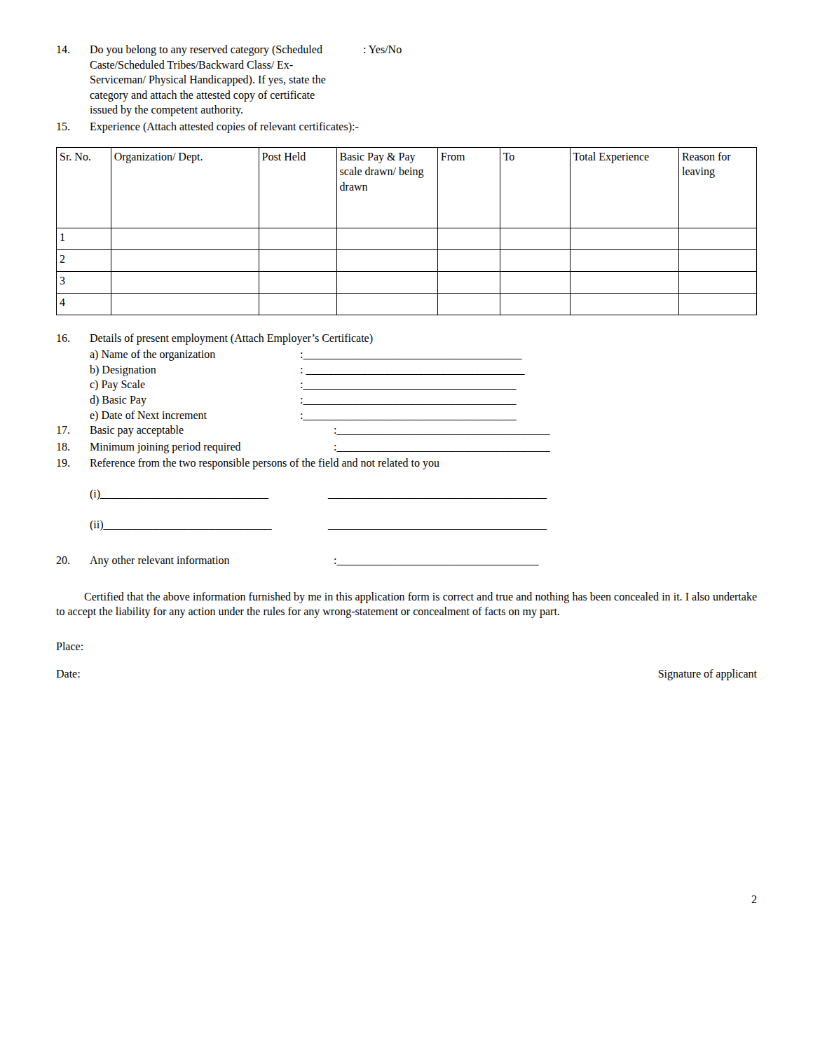14.
Do you belong to any reserved category (Scheduled Caste/Scheduled Tribes/Backward Class/ Ex-Serviceman/ Physical Handicapped). If yes, state the category and attach the attested copy of certificate issued by the competent authority.
: Yes/No
15.
Experience (Attach attested copies of relevant certificates):-
| Sr. No. | Organization/ Dept. | Post Held | Basic Pay & Pay scale drawn/ being drawn | From | To | Total Experience | Reason for leaving |
| --- | --- | --- | --- | --- | --- | --- | --- |
| 1 | | | | | | | |
| 2 | | | | | | | |
| 3 | | | | | | | |
| 4 | | | | | | | |
16.
Details of present employment (Attach Employer’s Certificate)
a) Name of the organization
:_______________________________________
b) Designation
: _______________________________________
c) Pay Scale
:______________________________________
d) Basic Pay
:______________________________________
e) Date of Next increment
:______________________________________
17.
Basic pay acceptable
:______________________________________
18.
Minimum joining period required
:______________________________________
19.
Reference from the two responsible persons of the field and not related to you
(i)______________________________
_______________________________________
(ii)______________________________
_______________________________________
20.
Any other relevant information
:____________________________________
Certified that the above information furnished by me in this application form is correct and true and nothing has been concealed in it. I also undertake to accept the liability for any action under the rules for any wrong-statement or concealment of facts on my part.
Place:
Date:
Signature of applicant
2